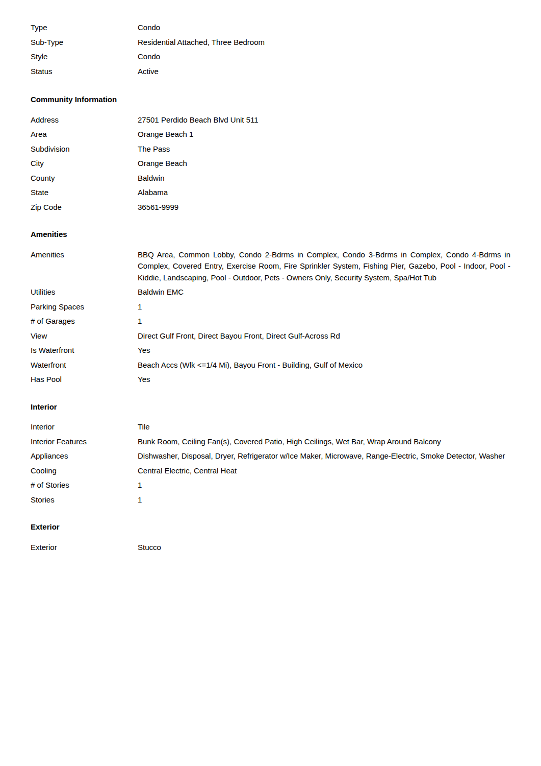| Type | Condo |
| Sub-Type | Residential Attached, Three Bedroom |
| Style | Condo |
| Status | Active |
Community Information
| Address | 27501 Perdido Beach Blvd Unit 511 |
| Area | Orange Beach 1 |
| Subdivision | The Pass |
| City | Orange Beach |
| County | Baldwin |
| State | Alabama |
| Zip Code | 36561-9999 |
Amenities
| Amenities | BBQ Area, Common Lobby, Condo 2-Bdrms in Complex, Condo 3-Bdrms in Complex, Condo 4-Bdrms in Complex, Covered Entry, Exercise Room, Fire Sprinkler System, Fishing Pier, Gazebo, Pool - Indoor, Pool - Kiddie, Landscaping, Pool - Outdoor, Pets - Owners Only, Security System, Spa/Hot Tub |
| Utilities | Baldwin EMC |
| Parking Spaces | 1 |
| # of Garages | 1 |
| View | Direct Gulf Front, Direct Bayou Front, Direct Gulf-Across Rd |
| Is Waterfront | Yes |
| Waterfront | Beach Accs (Wlk <=1/4 Mi), Bayou Front - Building, Gulf of Mexico |
| Has Pool | Yes |
Interior
| Interior | Tile |
| Interior Features | Bunk Room, Ceiling Fan(s), Covered Patio, High Ceilings, Wet Bar, Wrap Around Balcony |
| Appliances | Dishwasher, Disposal, Dryer, Refrigerator w/Ice Maker, Microwave, Range-Electric, Smoke Detector, Washer |
| Cooling | Central Electric, Central Heat |
| # of Stories | 1 |
| Stories | 1 |
Exterior
| Exterior | Stucco |